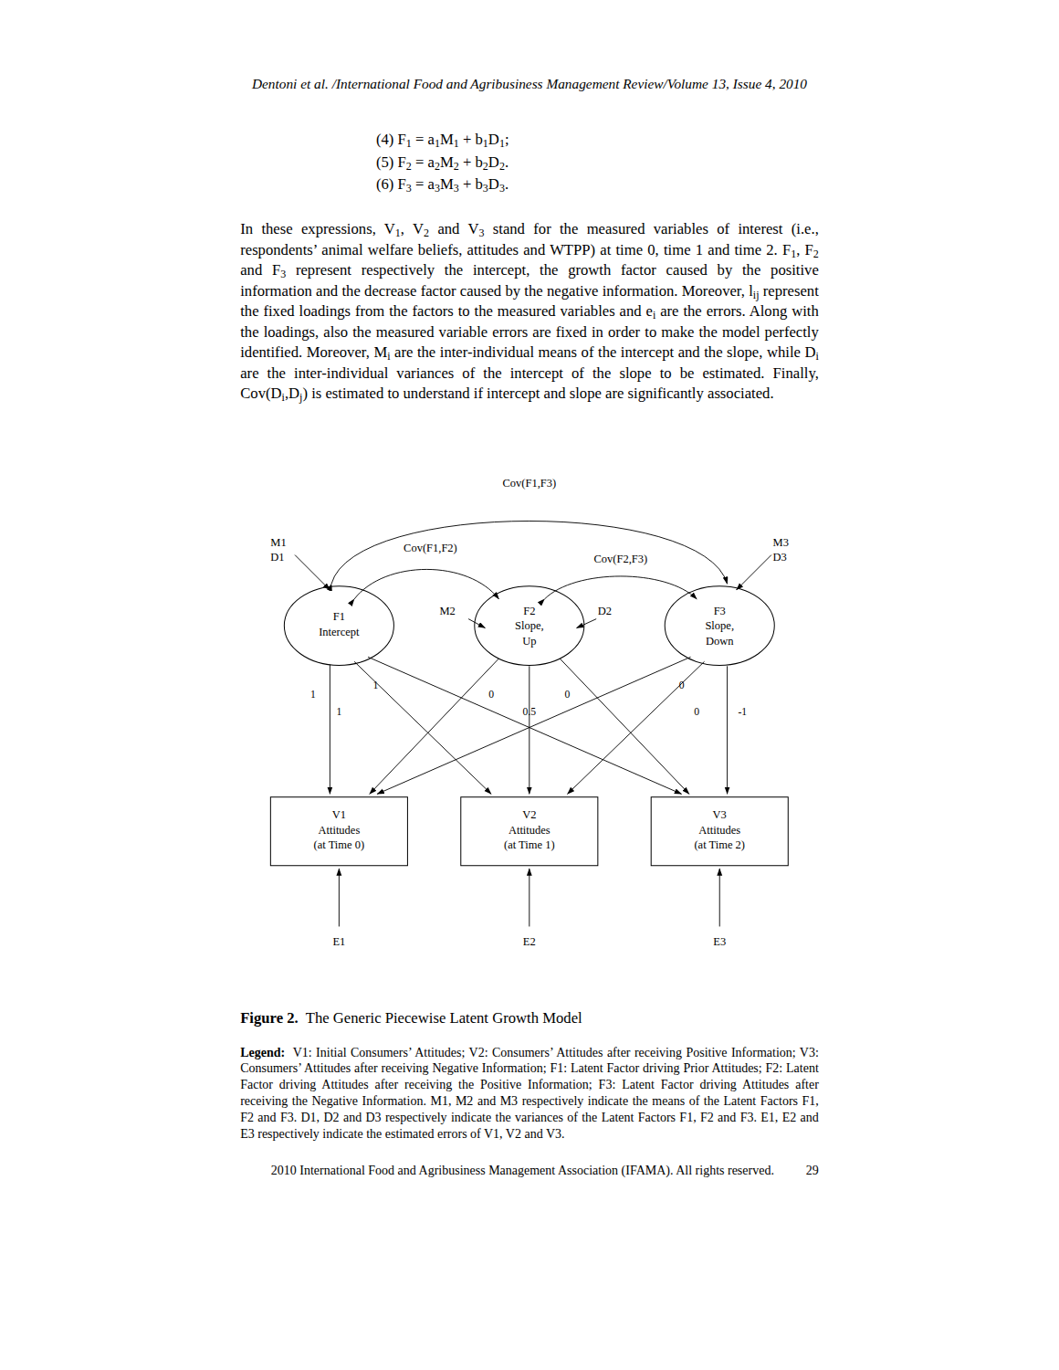Dentoni et al. /International Food and Agribusiness Management Review/Volume 13, Issue 4, 2010
(4) F1 = a1M1 + b1D1;
(5) F2 = a2M2 + b2D2.
(6) F3 = a3M3 + b3D3.
In these expressions, V1, V2 and V3 stand for the measured variables of interest (i.e., respondents’ animal welfare beliefs, attitudes and WTPP) at time 0, time 1 and time 2. F1, F2 and F3 represent respectively the intercept, the growth factor caused by the positive information and the decrease factor caused by the negative information. Moreover, lij represent the fixed loadings from the factors to the measured variables and ei are the errors. Along with the loadings, also the measured variable errors are fixed in order to make the model perfectly identified. Moreover, Mi are the inter-individual means of the intercept and the slope, while Di are the inter-individual variances of the intercept of the slope to be estimated. Finally, Cov(Di,Dj) is estimated to understand if intercept and slope are significantly associated.
Cov(F1,F3) Cov(F1,F2) Cov(F2,F3) M1 D1 M3 D3 F1 Intercept F2 Slope, Up F3 Slope, Down M2 D2 1 1 1 0 0 0.5 0 0 -1 V1 Attitudes (at Time 0) V2 Attitudes (at Time 1) V3 Attitudes (at Time 2) E1 E2 E3
Figure 2. The Generic Piecewise Latent Growth Model
Legend: V1: Initial Consumers’ Attitudes; V2: Consumers’ Attitudes after receiving Positive Information; V3: Consumers’ Attitudes after receiving Negative Information; F1: Latent Factor driving Prior Attitudes; F2: Latent Factor driving Attitudes after receiving the Positive Information; F3: Latent Factor driving Attitudes after receiving the Negative Information. M1, M2 and M3 respectively indicate the means of the Latent Factors F1, F2 and F3. D1, D2 and D3 respectively indicate the variances of the Latent Factors F1, F2 and F3. E1, E2 and E3 respectively indicate the estimated errors of V1, V2 and V3.
2010 International Food and Agribusiness Management Association (IFAMA). All rights reserved. 29